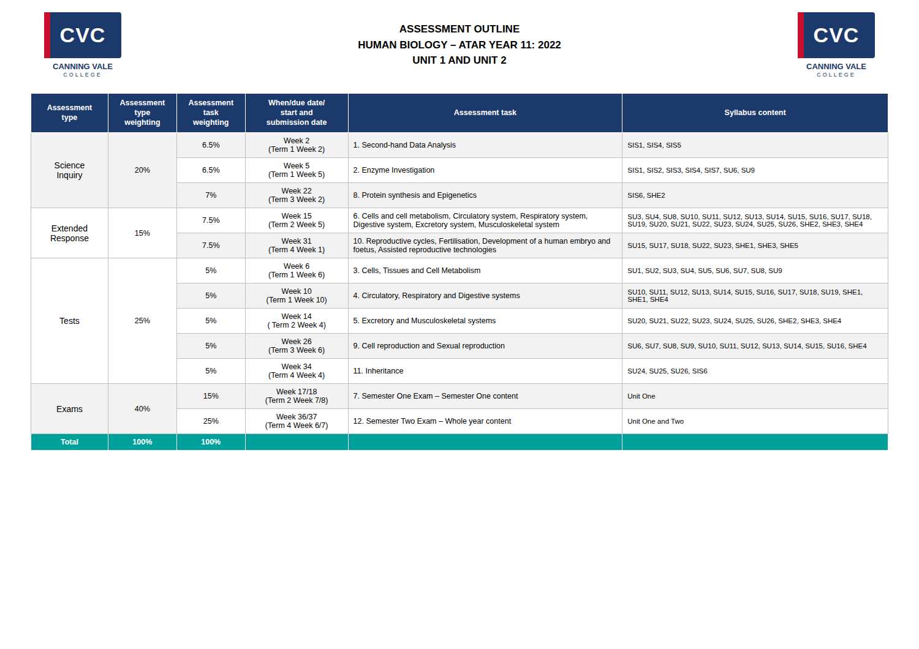CVC
CANNING VALECOLLEGE
Assessment Outline
Human Biology – ATAR Year 11: 2022
Unit 1 and Unit 2
CVC
CANNING VALECOLLEGE
| Assessment type | Assessment type weighting | Assessment task weighting | When/due date/ start and submission date | Assessment task | Syllabus content |
| --- | --- | --- | --- | --- | --- |
| Science Inquiry | 20% | 6.5% | Week 2 (Term 1 Week 2) | 1. Second-hand Data Analysis | SIS1, SIS4, SIS5 |
| 6.5% | Week 5 (Term 1 Week 5) | 2. Enzyme Investigation | SIS1, SIS2, SIS3, SIS4, SIS7, SU6, SU9 |
| 7% | Week 22 (Term 3 Week 2) | 8. Protein synthesis and Epigenetics | SIS6, SHE2 |
| Extended Response | 15% | 7.5% | Week 15 (Term 2 Week 5) | 6. Cells and cell metabolism, Circulatory system, Respiratory system, Digestive system, Excretory system, Musculoskeletal system | SU3, SU4, SU8, SU10, SU11, SU12, SU13, SU14, SU15, SU16, SU17, SU18, SU19, SU20, SU21, SU22, SU23, SU24, SU25, SU26, SHE2, SHE3, SHE4 |
| 7.5% | Week 31 (Term 4 Week 1) | 10. Reproductive cycles, Fertilisation, Development of a human embryo and foetus, Assisted reproductive technologies | SU15, SU17, SU18, SU22, SU23, SHE1, SHE3, SHE5 |
| Tests | 25% | 5% | Week 6 (Term 1 Week 6) | 3. Cells, Tissues and Cell Metabolism | SU1, SU2, SU3, SU4, SU5, SU6, SU7, SU8, SU9 |
| 5% | Week 10 (Term 1 Week 10) | 4. Circulatory, Respiratory and Digestive systems | SU10, SU11, SU12, SU13, SU14, SU15, SU16, SU17, SU18, SU19, SHE1, SHE1, SHE4 |
| 5% | Week 14 ( Term 2 Week 4) | 5. Excretory and Musculoskeletal systems | SU20, SU21, SU22, SU23, SU24, SU25, SU26, SHE2, SHE3, SHE4 |
| 5% | Week 26 (Term 3 Week 6) | 9. Cell reproduction and Sexual reproduction | SU6, SU7, SU8, SU9, SU10, SU11, SU12, SU13, SU14, SU15, SU16, SHE4 |
| 5% | Week 34 (Term 4 Week 4) | 11. Inheritance | SU24, SU25, SU26, SIS6 |
| Exams | 40% | 15% | Week 17/18 (Term 2 Week 7/8) | 7. Semester One Exam – Semester One content | Unit One |
| 25% | Week 36/37 (Term 4 Week 6/7) | 12. Semester Two Exam – Whole year content | Unit One and Two |
| Total | 100% | 100% | | | |